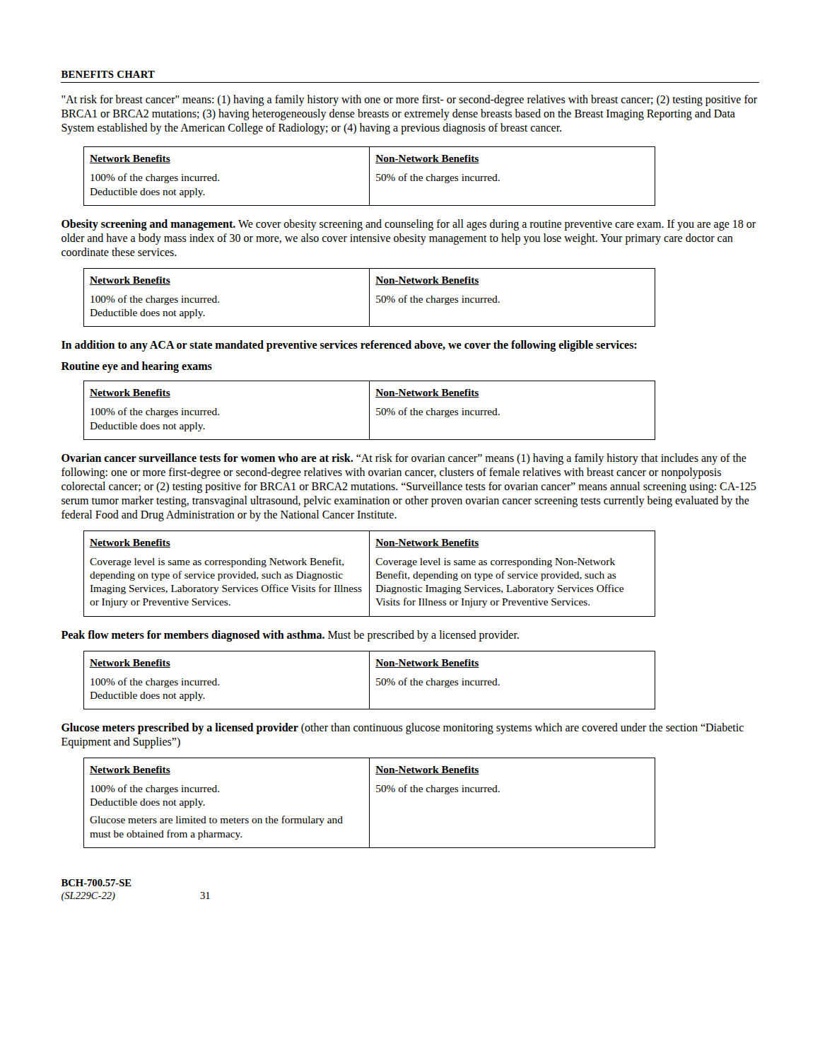BENEFITS CHART
"At risk for breast cancer" means: (1) having a family history with one or more first- or second-degree relatives with breast cancer; (2) testing positive for BRCA1 or BRCA2 mutations; (3) having heterogeneously dense breasts or extremely dense breasts based on the Breast Imaging Reporting and Data System established by the American College of Radiology; or (4) having a previous diagnosis of breast cancer.
| Network Benefits 100% of the charges incurred. Deductible does not apply. | Non-Network Benefits 50% of the charges incurred. |
Obesity screening and management. We cover obesity screening and counseling for all ages during a routine preventive care exam. If you are age 18 or older and have a body mass index of 30 or more, we also cover intensive obesity management to help you lose weight. Your primary care doctor can coordinate these services.
| Network Benefits 100% of the charges incurred. Deductible does not apply. | Non-Network Benefits 50% of the charges incurred. |
In addition to any ACA or state mandated preventive services referenced above, we cover the following eligible services:
Routine eye and hearing exams
| Network Benefits 100% of the charges incurred. Deductible does not apply. | Non-Network Benefits 50% of the charges incurred. |
Ovarian cancer surveillance tests for women who are at risk. “At risk for ovarian cancer” means (1) having a family history that includes any of the following: one or more first-degree or second-degree relatives with ovarian cancer, clusters of female relatives with breast cancer or nonpolyposis colorectal cancer; or (2) testing positive for BRCA1 or BRCA2 mutations. “Surveillance tests for ovarian cancer” means annual screening using: CA-125 serum tumor marker testing, transvaginal ultrasound, pelvic examination or other proven ovarian cancer screening tests currently being evaluated by the federal Food and Drug Administration or by the National Cancer Institute.
| Network Benefits Coverage level is same as corresponding Network Benefit, depending on type of service provided, such as Diagnostic Imaging Services, Laboratory Services Office Visits for Illness or Injury or Preventive Services. | Non-Network Benefits Coverage level is same as corresponding Non-Network Benefit, depending on type of service provided, such as Diagnostic Imaging Services, Laboratory Services Office Visits for Illness or Injury or Preventive Services. |
Peak flow meters for members diagnosed with asthma. Must be prescribed by a licensed provider.
| Network Benefits 100% of the charges incurred. Deductible does not apply. | Non-Network Benefits 50% of the charges incurred. |
Glucose meters prescribed by a licensed provider (other than continuous glucose monitoring systems which are covered under the section “Diabetic Equipment and Supplies”)
| Network Benefits 100% of the charges incurred. Deductible does not apply. Glucose meters are limited to meters on the formulary and must be obtained from a pharmacy. | Non-Network Benefits 50% of the charges incurred. |
BCH-700.57-SE
(SL229C-22) 31